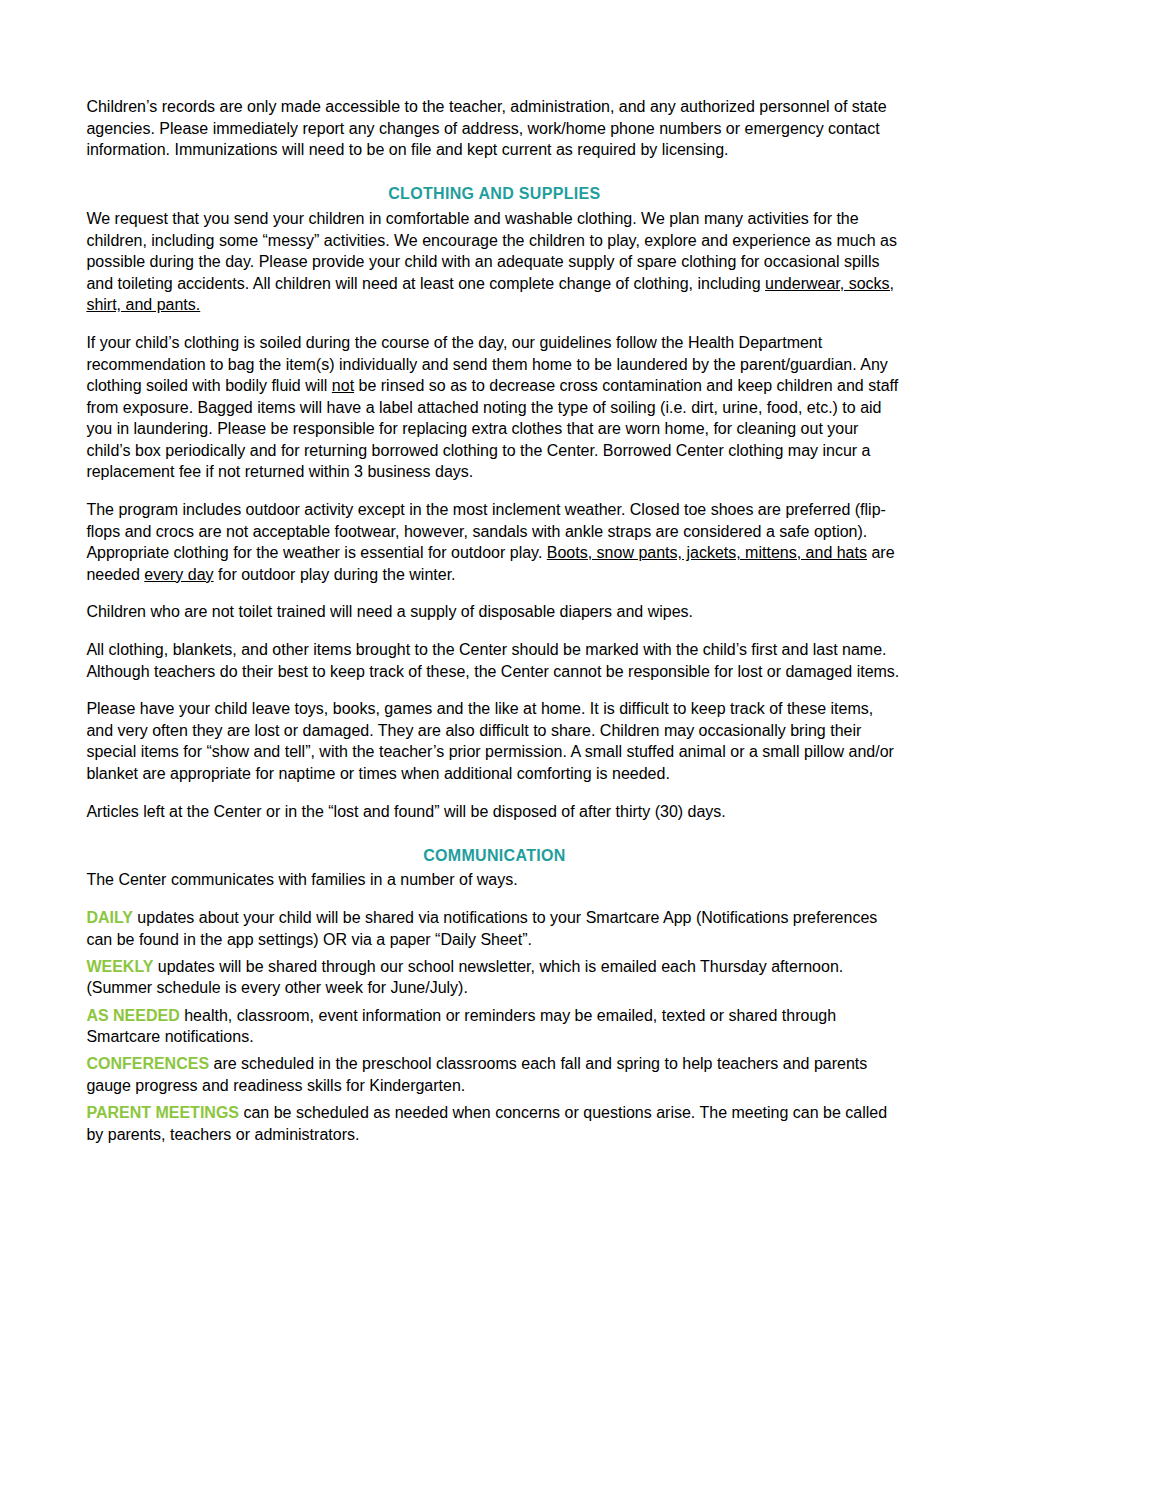Children’s records are only made accessible to the teacher, administration, and any authorized personnel of state agencies. Please immediately report any changes of address, work/home phone numbers or emergency contact information. Immunizations will need to be on file and kept current as required by licensing.
CLOTHING AND SUPPLIES
We request that you send your children in comfortable and washable clothing. We plan many activities for the children, including some “messy” activities. We encourage the children to play, explore and experience as much as possible during the day. Please provide your child with an adequate supply of spare clothing for occasional spills and toileting accidents. All children will need at least one complete change of clothing, including underwear, socks, shirt, and pants.
If your child’s clothing is soiled during the course of the day, our guidelines follow the Health Department recommendation to bag the item(s) individually and send them home to be laundered by the parent/guardian. Any clothing soiled with bodily fluid will not be rinsed so as to decrease cross contamination and keep children and staff from exposure. Bagged items will have a label attached noting the type of soiling (i.e. dirt, urine, food, etc.) to aid you in laundering. Please be responsible for replacing extra clothes that are worn home, for cleaning out your child’s box periodically and for returning borrowed clothing to the Center. Borrowed Center clothing may incur a replacement fee if not returned within 3 business days.
The program includes outdoor activity except in the most inclement weather. Closed toe shoes are preferred (flip-flops and crocs are not acceptable footwear, however, sandals with ankle straps are considered a safe option). Appropriate clothing for the weather is essential for outdoor play. Boots, snow pants, jackets, mittens, and hats are needed every day for outdoor play during the winter.
Children who are not toilet trained will need a supply of disposable diapers and wipes.
All clothing, blankets, and other items brought to the Center should be marked with the child’s first and last name. Although teachers do their best to keep track of these, the Center cannot be responsible for lost or damaged items.
Please have your child leave toys, books, games and the like at home. It is difficult to keep track of these items, and very often they are lost or damaged. They are also difficult to share. Children may occasionally bring their special items for “show and tell”, with the teacher’s prior permission. A small stuffed animal or a small pillow and/or blanket are appropriate for naptime or times when additional comforting is needed.
Articles left at the Center or in the “lost and found” will be disposed of after thirty (30) days.
COMMUNICATION
The Center communicates with families in a number of ways.
DAILY updates about your child will be shared via notifications to your Smartcare App (Notifications preferences can be found in the app settings) OR via a paper “Daily Sheet”.
WEEKLY updates will be shared through our school newsletter, which is emailed each Thursday afternoon. (Summer schedule is every other week for June/July).
AS NEEDED health, classroom, event information or reminders may be emailed, texted or shared through Smartcare notifications.
CONFERENCES are scheduled in the preschool classrooms each fall and spring to help teachers and parents gauge progress and readiness skills for Kindergarten.
PARENT MEETINGS can be scheduled as needed when concerns or questions arise. The meeting can be called by parents, teachers or administrators.